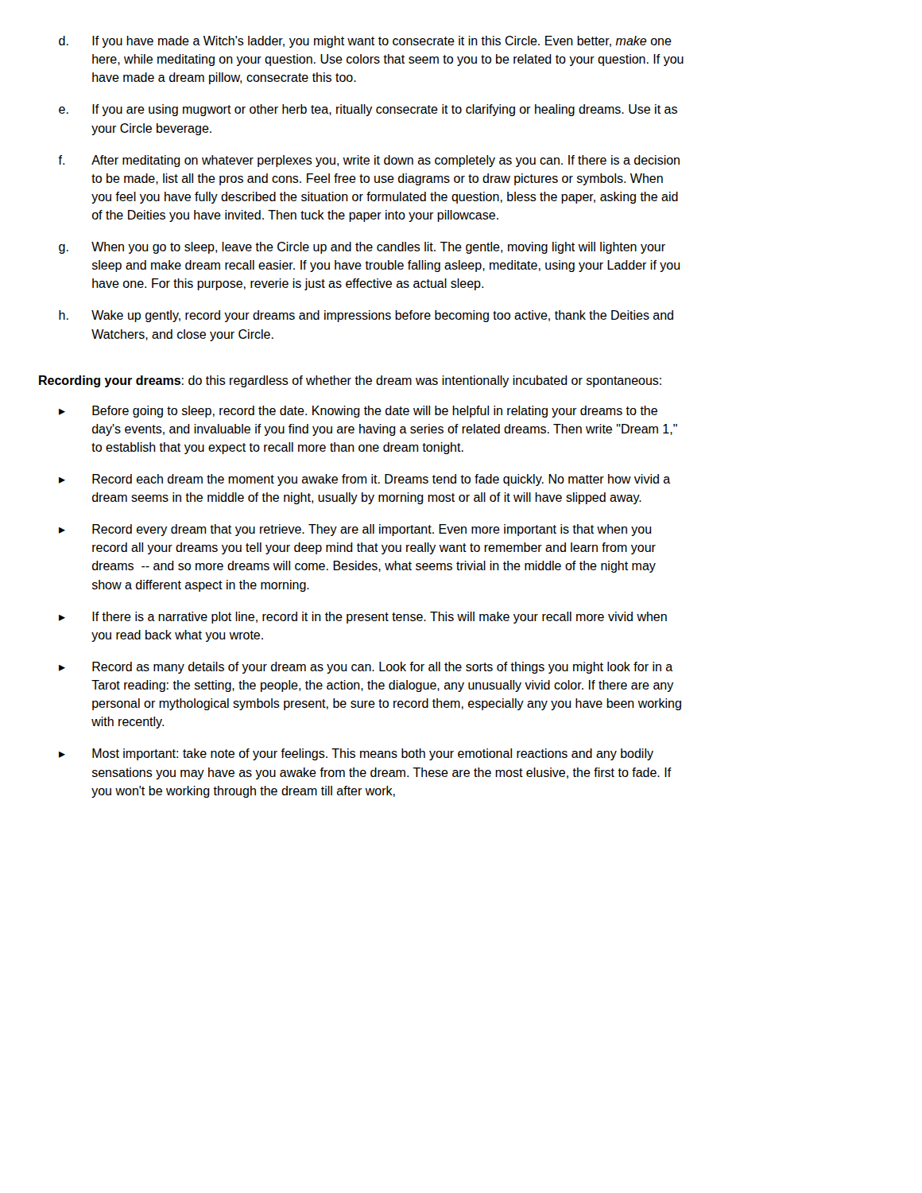d. If you have made a Witch's ladder, you might want to consecrate it in this Circle. Even better, make one here, while meditating on your question. Use colors that seem to you to be related to your question. If you have made a dream pillow, consecrate this too.
e. If you are using mugwort or other herb tea, ritually consecrate it to clarifying or healing dreams. Use it as your Circle beverage.
f. After meditating on whatever perplexes you, write it down as completely as you can. If there is a decision to be made, list all the pros and cons. Feel free to use diagrams or to draw pictures or symbols. When you feel you have fully described the situation or formulated the question, bless the paper, asking the aid of the Deities you have invited. Then tuck the paper into your pillowcase.
g. When you go to sleep, leave the Circle up and the candles lit. The gentle, moving light will lighten your sleep and make dream recall easier. If you have trouble falling asleep, meditate, using your Ladder if you have one. For this purpose, reverie is just as effective as actual sleep.
h. Wake up gently, record your dreams and impressions before becoming too active, thank the Deities and Watchers, and close your Circle.
Recording your dreams: do this regardless of whether the dream was intentionally incubated or spontaneous:
▸Before going to sleep, record the date. Knowing the date will be helpful in relating your dreams to the day's events, and invaluable if you find you are having a series of related dreams. Then write "Dream 1," to establish that you expect to recall more than one dream tonight.
▸Record each dream the moment you awake from it. Dreams tend to fade quickly. No matter how vivid a dream seems in the middle of the night, usually by morning most or all of it will have slipped away.
▸Record every dream that you retrieve. They are all important. Even more important is that when you record all your dreams you tell your deep mind that you really want to remember and learn from your dreams -- and so more dreams will come. Besides, what seems trivial in the middle of the night may show a different aspect in the morning.
▸If there is a narrative plot line, record it in the present tense. This will make your recall more vivid when you read back what you wrote.
▸Record as many details of your dream as you can. Look for all the sorts of things you might look for in a Tarot reading: the setting, the people, the action, the dialogue, any unusually vivid color. If there are any personal or mythological symbols present, be sure to record them, especially any you have been working with recently.
▸Most important: take note of your feelings. This means both your emotional reactions and any bodily sensations you may have as you awake from the dream. These are the most elusive, the first to fade. If you won't be working through the dream till after work,